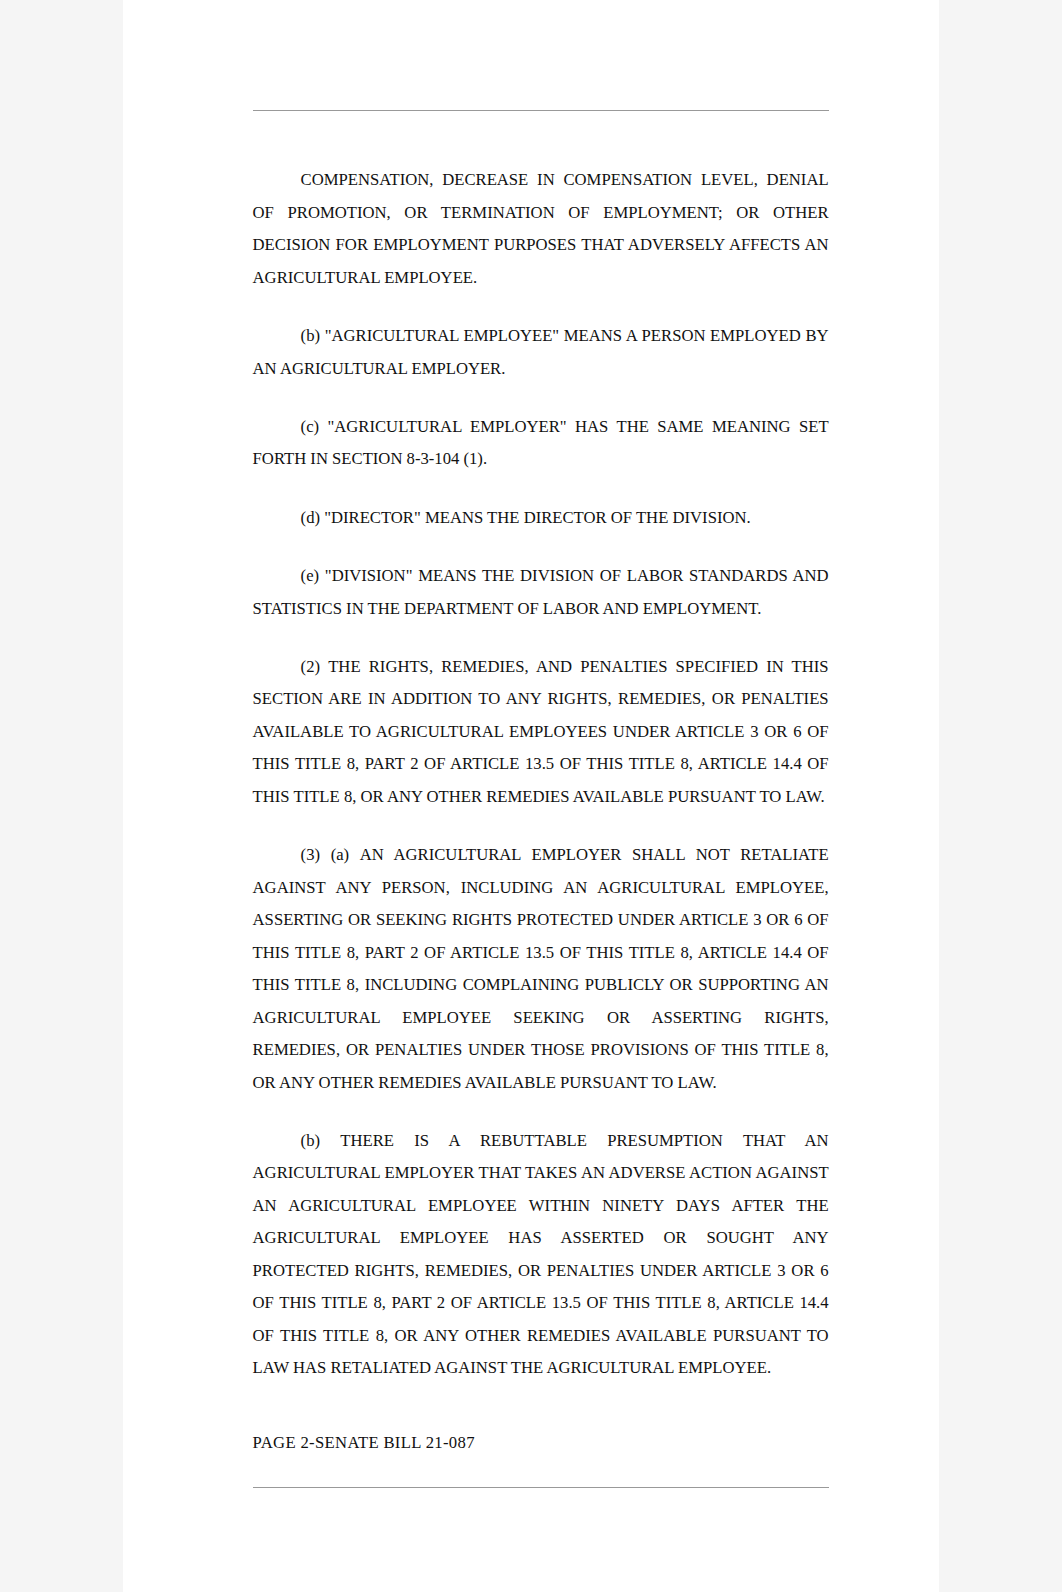COMPENSATION, DECREASE IN COMPENSATION LEVEL, DENIAL OF PROMOTION, OR TERMINATION OF EMPLOYMENT; OR OTHER DECISION FOR EMPLOYMENT PURPOSES THAT ADVERSELY AFFECTS AN AGRICULTURAL EMPLOYEE.
(b) "AGRICULTURAL EMPLOYEE" MEANS A PERSON EMPLOYED BY AN AGRICULTURAL EMPLOYER.
(c) "AGRICULTURAL EMPLOYER" HAS THE SAME MEANING SET FORTH IN SECTION 8-3-104 (1).
(d) "DIRECTOR" MEANS THE DIRECTOR OF THE DIVISION.
(e) "DIVISION" MEANS THE DIVISION OF LABOR STANDARDS AND STATISTICS IN THE DEPARTMENT OF LABOR AND EMPLOYMENT.
(2) THE RIGHTS, REMEDIES, AND PENALTIES SPECIFIED IN THIS SECTION ARE IN ADDITION TO ANY RIGHTS, REMEDIES, OR PENALTIES AVAILABLE TO AGRICULTURAL EMPLOYEES UNDER ARTICLE 3 OR 6 OF THIS TITLE 8, PART 2 OF ARTICLE 13.5 OF THIS TITLE 8, ARTICLE 14.4 OF THIS TITLE 8, OR ANY OTHER REMEDIES AVAILABLE PURSUANT TO LAW.
(3) (a) AN AGRICULTURAL EMPLOYER SHALL NOT RETALIATE AGAINST ANY PERSON, INCLUDING AN AGRICULTURAL EMPLOYEE, ASSERTING OR SEEKING RIGHTS PROTECTED UNDER ARTICLE 3 OR 6 OF THIS TITLE 8, PART 2 OF ARTICLE 13.5 OF THIS TITLE 8, ARTICLE 14.4 OF THIS TITLE 8, INCLUDING COMPLAINING PUBLICLY OR SUPPORTING AN AGRICULTURAL EMPLOYEE SEEKING OR ASSERTING RIGHTS, REMEDIES, OR PENALTIES UNDER THOSE PROVISIONS OF THIS TITLE 8, OR ANY OTHER REMEDIES AVAILABLE PURSUANT TO LAW.
(b) THERE IS A REBUTTABLE PRESUMPTION THAT AN AGRICULTURAL EMPLOYER THAT TAKES AN ADVERSE ACTION AGAINST AN AGRICULTURAL EMPLOYEE WITHIN NINETY DAYS AFTER THE AGRICULTURAL EMPLOYEE HAS ASSERTED OR SOUGHT ANY PROTECTED RIGHTS, REMEDIES, OR PENALTIES UNDER ARTICLE 3 OR 6 OF THIS TITLE 8, PART 2 OF ARTICLE 13.5 OF THIS TITLE 8, ARTICLE 14.4 OF THIS TITLE 8, OR ANY OTHER REMEDIES AVAILABLE PURSUANT TO LAW HAS RETALIATED AGAINST THE AGRICULTURAL EMPLOYEE.
PAGE 2-SENATE BILL 21-087